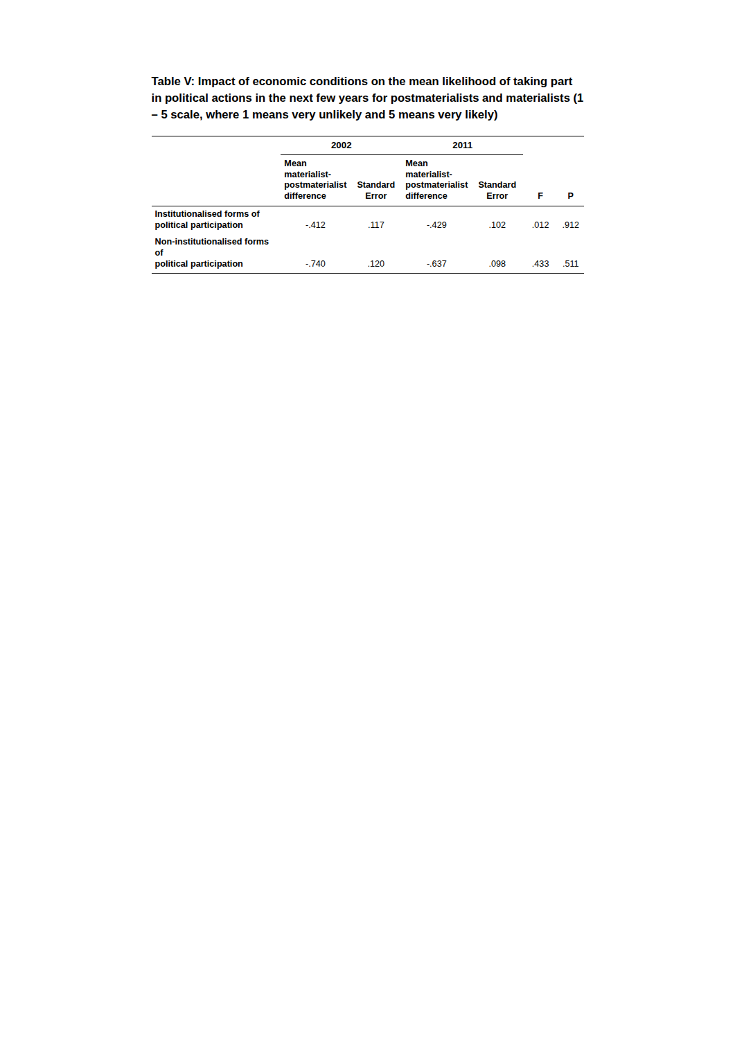Table V: Impact of economic conditions on the mean likelihood of taking part in political actions in the next few years for postmaterialists and materialists (1 – 5 scale, where 1 means very unlikely and 5 means very likely)
| | 2002 | 2011 | | |
| --- | --- | --- | --- | --- |
| | Mean materialist- postmaterialist difference | Standard Error | Mean materialist- postmaterialist difference | Standard Error | F | P |
| Institutionalised forms of political participation | -.412 | .117 | -.429 | .102 | .012 | .912 |
| Non-institutionalised forms of political participation | -.740 | .120 | -.637 | .098 | .433 | .511 |